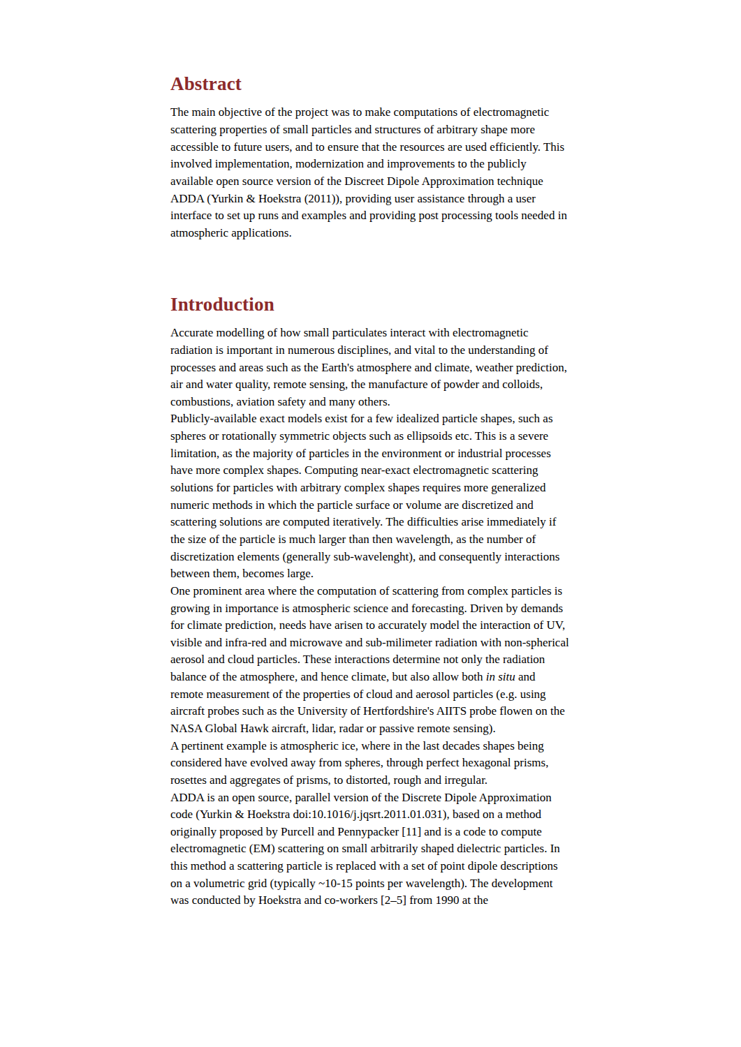Abstract
The main objective of the project was to make computations of electromagnetic scattering properties of small particles and structures of arbitrary shape more accessible to future users, and to ensure that the resources are used efficiently. This involved implementation, modernization and improvements to the publicly available open source version of the Discreet Dipole Approximation technique ADDA (Yurkin & Hoekstra (2011)), providing user assistance through a user interface to set up runs and examples and providing post processing tools needed in atmospheric applications.
Introduction
Accurate modelling of how small particulates interact with electromagnetic radiation is important in numerous disciplines, and vital to the understanding of processes and areas such as the Earth's atmosphere and climate, weather prediction, air and water quality, remote sensing, the manufacture of powder and colloids, combustions, aviation safety and many others.
Publicly-available exact models exist for a few idealized particle shapes, such as spheres or rotationally symmetric objects such as ellipsoids etc. This is a severe limitation, as the majority of particles in the environment or industrial processes have more complex shapes. Computing near-exact electromagnetic scattering solutions for particles with arbitrary complex shapes requires more generalized numeric methods in which the particle surface or volume are discretized and scattering solutions are computed iteratively. The difficulties arise immediately if the size of the particle is much larger than then wavelength, as the number of discretization elements (generally sub-wavelenght), and consequently interactions between them, becomes large.
One prominent area where the computation of scattering from complex particles is growing in importance is atmospheric science and forecasting. Driven by demands for climate prediction, needs have arisen to accurately model the interaction of UV, visible and infra-red and microwave and sub-milimeter radiation with non-spherical aerosol and cloud particles. These interactions determine not only the radiation balance of the atmosphere, and hence climate, but also allow both in situ and remote measurement of the properties of cloud and aerosol particles (e.g. using aircraft probes such as the University of Hertfordshire's AIITS probe flowen on the NASA Global Hawk aircraft, lidar, radar or passive remote sensing).
A pertinent example is atmospheric ice, where in the last decades shapes being considered have evolved away from spheres, through perfect hexagonal prisms, rosettes and aggregates of prisms, to distorted, rough and irregular.
ADDA is an open source, parallel version of the Discrete Dipole Approximation code (Yurkin & Hoekstra doi:10.1016/j.jqsrt.2011.01.031), based on a method originally proposed by Purcell and Pennypacker [11] and is a code to compute electromagnetic (EM) scattering on small arbitrarily shaped dielectric particles. In this method a scattering particle is replaced with a set of point dipole descriptions on a volumetric grid (typically ~10-15 points per wavelength). The development was conducted by Hoekstra and co-workers [2–5] from 1990 at the